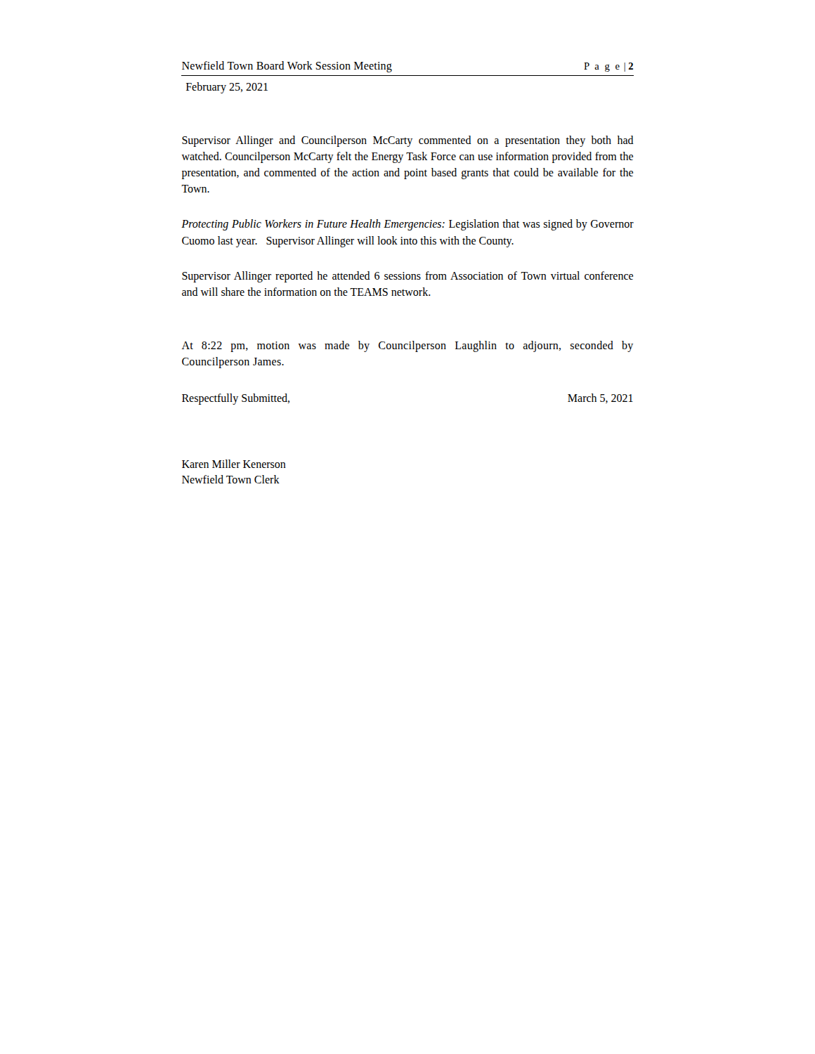Newfield Town Board Work Session Meeting
P a g e | 2
February 25, 2021
Supervisor Allinger and Councilperson McCarty commented on a presentation they both had watched. Councilperson McCarty felt the Energy Task Force can use information provided from the presentation, and commented of the action and point based grants that could be available for the Town.
Protecting Public Workers in Future Health Emergencies: Legislation that was signed by Governor Cuomo last year. Supervisor Allinger will look into this with the County.
Supervisor Allinger reported he attended 6 sessions from Association of Town virtual conference and will share the information on the TEAMS network.
At 8:22 pm, motion was made by Councilperson Laughlin to adjourn, seconded by Councilperson James.
Respectfully Submitted,
March 5, 2021
Karen Miller Kenerson
Newfield Town Clerk